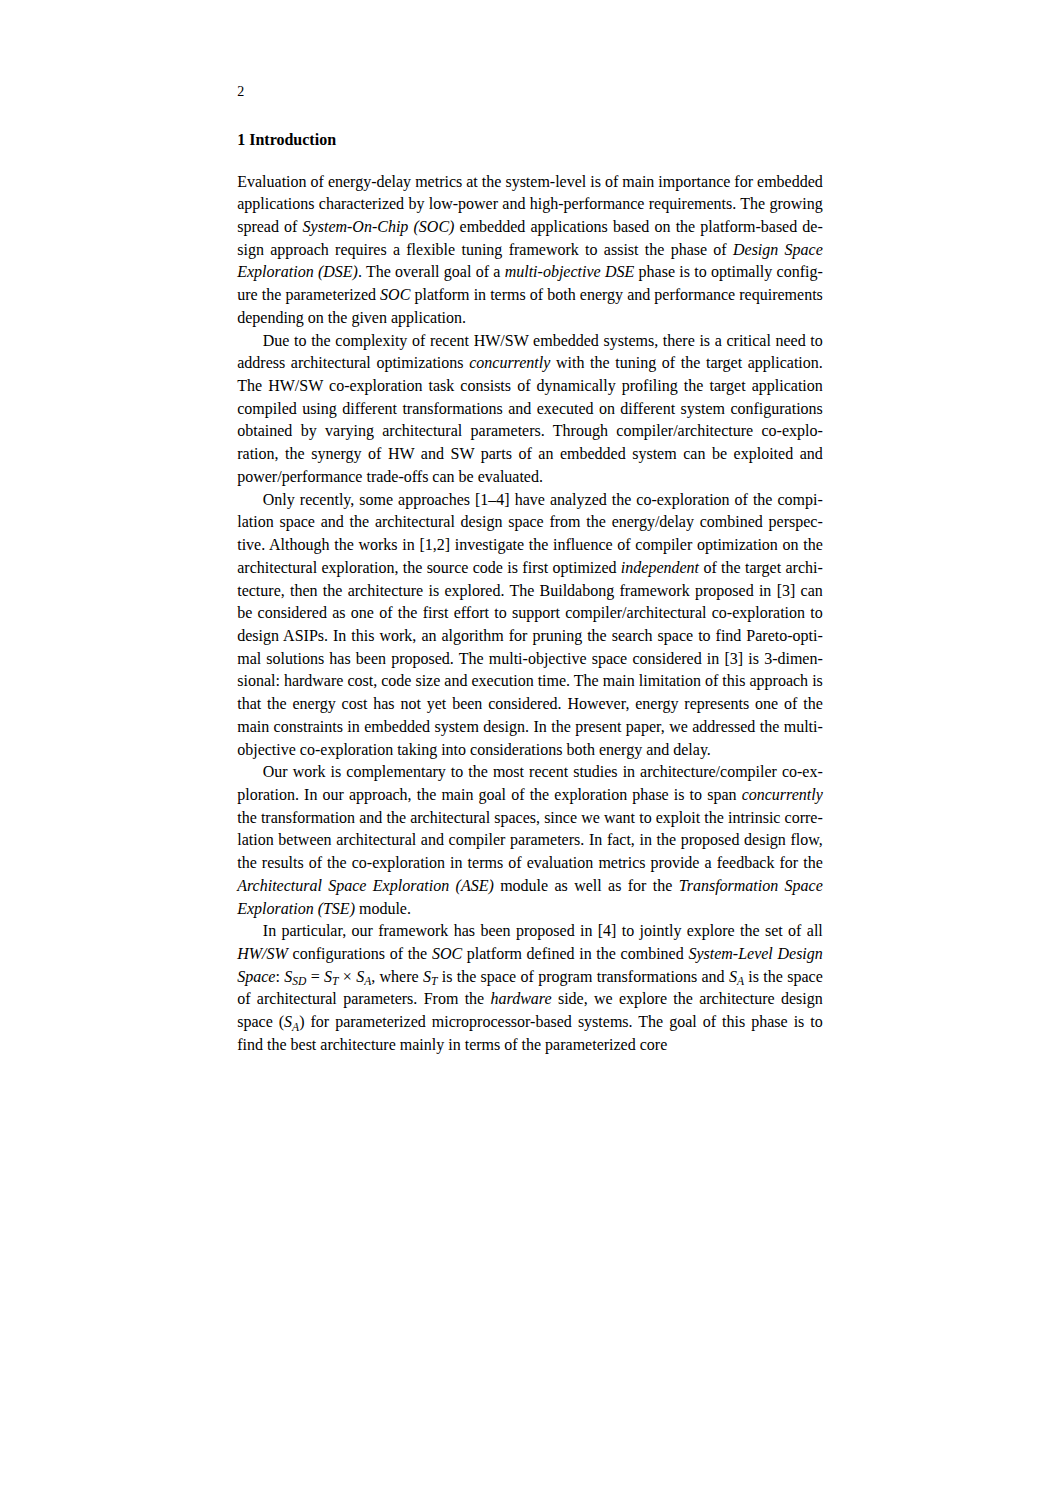2
1 Introduction
Evaluation of energy-delay metrics at the system-level is of main importance for embedded applications characterized by low-power and high-performance requirements. The growing spread of System-On-Chip (SOC) embedded applications based on the platform-based design approach requires a flexible tuning framework to assist the phase of Design Space Exploration (DSE). The overall goal of a multi-objective DSE phase is to optimally configure the parameterized SOC platform in terms of both energy and performance requirements depending on the given application.
Due to the complexity of recent HW/SW embedded systems, there is a critical need to address architectural optimizations concurrently with the tuning of the target application. The HW/SW co-exploration task consists of dynamically profiling the target application compiled using different transformations and executed on different system configurations obtained by varying architectural parameters. Through compiler/architecture co-exploration, the synergy of HW and SW parts of an embedded system can be exploited and power/performance trade-offs can be evaluated.
Only recently, some approaches [1–4] have analyzed the co-exploration of the compilation space and the architectural design space from the energy/delay combined perspective. Although the works in [1,2] investigate the influence of compiler optimization on the architectural exploration, the source code is first optimized independent of the target architecture, then the architecture is explored. The Buildabong framework proposed in [3] can be considered as one of the first effort to support compiler/architectural co-exploration to design ASIPs. In this work, an algorithm for pruning the search space to find Pareto-optimal solutions has been proposed. The multi-objective space considered in [3] is 3-dimensional: hardware cost, code size and execution time. The main limitation of this approach is that the energy cost has not yet been considered. However, energy represents one of the main constraints in embedded system design. In the present paper, we addressed the multi-objective co-exploration taking into considerations both energy and delay.
Our work is complementary to the most recent studies in architecture/compiler co-exploration. In our approach, the main goal of the exploration phase is to span concurrently the transformation and the architectural spaces, since we want to exploit the intrinsic correlation between architectural and compiler parameters. In fact, in the proposed design flow, the results of the co-exploration in terms of evaluation metrics provide a feedback for the Architectural Space Exploration (ASE) module as well as for the Transformation Space Exploration (TSE) module.
In particular, our framework has been proposed in [4] to jointly explore the set of all HW/SW configurations of the SOC platform defined in the combined System-Level Design Space: SSD = ST × SA, where ST is the space of program transformations and SA is the space of architectural parameters. From the hardware side, we explore the architecture design space (SA) for parameterized microprocessor-based systems. The goal of this phase is to find the best architecture mainly in terms of the parameterized core